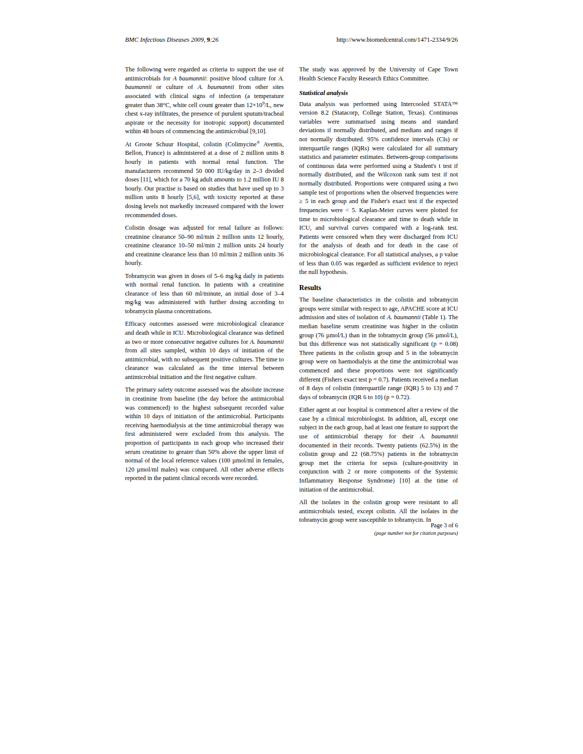BMC Infectious Diseases 2009, 9:26
http://www.biomedcentral.com/1471-2334/9/26
The following were regarded as criteria to support the use of antimicrobials for A baumannii: positive blood culture for A. baumannii or culture of A. baumannii from other sites associated with clinical signs of infection (a temperature greater than 38°C, white cell count greater than 12×109/L, new chest x-ray infiltrates, the presence of purulent sputum/tracheal aspirate or the necessity for inotropic support) documented within 48 hours of commencing the antimicrobial [9,10].
At Groote Schuur Hospital, colistin (Colimycine® Aventis, Bellon, France) is administered at a dose of 2 million units 8 hourly in patients with normal renal function. The manufacturers recommend 50 000 IU/kg/day in 2–3 divided doses [11], which for a 70 kg adult amounts to 1.2 million IU 8 hourly. Our practise is based on studies that have used up to 3 million units 8 hourly [5,6], with toxicity reported at these dosing levels not markedly increased compared with the lower recommended doses.
Colistin dosage was adjusted for renal failure as follows: creatinine clearance 50–90 ml/min 2 million units 12 hourly, creatinine clearance 10–50 ml/min 2 million units 24 hourly and creatinine clearance less than 10 ml/min 2 million units 36 hourly.
Tobramycin was given in doses of 5–6 mg/kg daily in patients with normal renal function. In patients with a creatinine clearance of less than 60 ml/minute, an initial dose of 3–4 mg/kg was administered with further dosing according to tobramycin plasma concentrations.
Efficacy outcomes assessed were microbiological clearance and death while in ICU. Microbiological clearance was defined as two or more consecutive negative cultures for A. baumannii from all sites sampled, within 10 days of initiation of the antimicrobial, with no subsequent positive cultures. The time to clearance was calculated as the time interval between antimicrobial initiation and the first negative culture.
The primary safety outcome assessed was the absolute increase in creatinine from baseline (the day before the antimicrobial was commenced) to the highest subsequent recorded value within 10 days of initiation of the antimicrobial. Participants receiving haemodialysis at the time antimicrobial therapy was first administered were excluded from this analysis. The proportion of participants in each group who increased their serum creatinine to greater than 50% above the upper limit of normal of the local reference values (100 µmol/ml in females, 120 µmol/ml males) was compared. All other adverse effects reported in the patient clinical records were recorded.
The study was approved by the University of Cape Town Health Science Faculty Research Ethics Committee.
Statistical analysis
Data analysis was performed using Intercooled STATA™ version 8.2 (Statacorp, College Station, Texas). Continuous variables were summarised using means and standard deviations if normally distributed, and medians and ranges if not normally distributed. 95% confidence intervals (CIs) or interquartile ranges (IQRs) were calculated for all summary statistics and parameter estimates. Between-group comparisons of continuous data were performed using a Student's t test if normally distributed, and the Wilcoxon rank sum test if not normally distributed. Proportions were compared using a two sample test of proportions when the observed frequencies were ≥ 5 in each group and the Fisher's exact test if the expected frequencies were < 5. Kaplan-Meier curves were plotted for time to microbiological clearance and time to death while in ICU, and survival curves compared with a log-rank test. Patients were censored when they were discharged from ICU for the analysis of death and for death in the case of microbiological clearance. For all statistical analyses, a p value of less than 0.05 was regarded as sufficient evidence to reject the null hypothesis.
Results
The baseline characteristics in the colistin and tobramycin groups were similar with respect to age, APACHE score at ICU admission and sites of isolation of A. baumannii (Table 1). The median baseline serum creatinine was higher in the colistin group (76 µmol/L) than in the tobramycin group (56 µmol/L), but this difference was not statistically significant (p = 0.08) Three patients in the colistin group and 5 in the tobramycin group were on haemodialyis at the time the antimicrobial was commenced and these proportions were not significantly different (Fishers exact test p = 0.7). Patients received a median of 8 days of colistin (interquartile range (IQR) 5 to 13) and 7 days of tobramycin (IQR 6 to 10) (p = 0.72).
Either agent at our hospital is commenced after a review of the case by a clinical microbiologist. In addition, all, except one subject in the each group, had at least one feature to support the use of antimicrobial therapy for their A. baumannii documented in their records. Twenty patients (62.5%) in the colistin group and 22 (68.75%) patients in the tobramycin group met the criteria for sepsis (culture-positivity in conjunction with 2 or more components of the Systemic Inflammatory Response Syndrome) [10] at the time of initiation of the antimicrobial.
All the isolates in the colistin group were resistant to all antimicrobials tested, except colistin. All the isolates in the tobramycin group were susceptible to tobramycin. In
Page 3 of 6
(page number not for citation purposes)